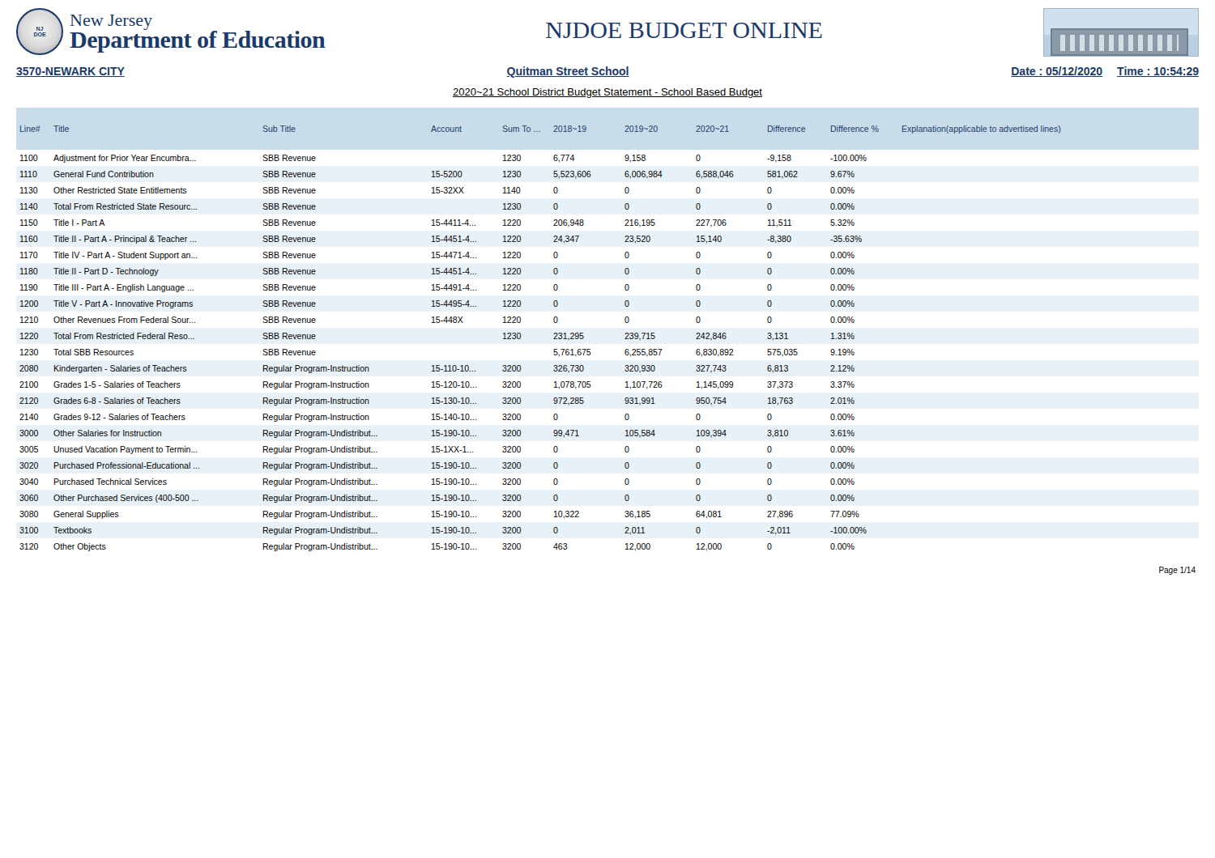NJ
DOE
New Jersey Department of Education
NJDOE BUDGET ONLINE
3570-NEWARK CITY
Quitman Street School
Date : 05/12/2020Time : 10:54:29
2020~21 School District Budget Statement - School Based Budget
| Line# | Title | Sub Title | Account | Sum To ... | 2018~19 | 2019~20 | 2020~21 | Difference | Difference % | Explanation(applicable to advertised lines) |
| --- | --- | --- | --- | --- | --- | --- | --- | --- | --- | --- |
| 1100 | Adjustment for Prior Year Encumbra... | SBB Revenue | | 1230 | 6,774 | 9,158 | 0 | -9,158 | -100.00% | |
| 1110 | General Fund Contribution | SBB Revenue | 15-5200 | 1230 | 5,523,606 | 6,006,984 | 6,588,046 | 581,062 | 9.67% | |
| 1130 | Other Restricted State Entitlements | SBB Revenue | 15-32XX | 1140 | 0 | 0 | 0 | 0 | 0.00% | |
| 1140 | Total From Restricted State Resourc... | SBB Revenue | | 1230 | 0 | 0 | 0 | 0 | 0.00% | |
| 1150 | Title I - Part A | SBB Revenue | 15-4411-4... | 1220 | 206,948 | 216,195 | 227,706 | 11,511 | 5.32% | |
| 1160 | Title II - Part A - Principal & Teacher ... | SBB Revenue | 15-4451-4... | 1220 | 24,347 | 23,520 | 15,140 | -8,380 | -35.63% | |
| 1170 | Title IV - Part A - Student Support an... | SBB Revenue | 15-4471-4... | 1220 | 0 | 0 | 0 | 0 | 0.00% | |
| 1180 | Title II - Part D - Technology | SBB Revenue | 15-4451-4... | 1220 | 0 | 0 | 0 | 0 | 0.00% | |
| 1190 | Title III - Part A - English Language ... | SBB Revenue | 15-4491-4... | 1220 | 0 | 0 | 0 | 0 | 0.00% | |
| 1200 | Title V - Part A - Innovative Programs | SBB Revenue | 15-4495-4... | 1220 | 0 | 0 | 0 | 0 | 0.00% | |
| 1210 | Other Revenues From Federal Sour... | SBB Revenue | 15-448X | 1220 | 0 | 0 | 0 | 0 | 0.00% | |
| 1220 | Total From Restricted Federal Reso... | SBB Revenue | | 1230 | 231,295 | 239,715 | 242,846 | 3,131 | 1.31% | |
| 1230 | Total SBB Resources | SBB Revenue | | | 5,761,675 | 6,255,857 | 6,830,892 | 575,035 | 9.19% | |
| 2080 | Kindergarten - Salaries of Teachers | Regular Program-Instruction | 15-110-10... | 3200 | 326,730 | 320,930 | 327,743 | 6,813 | 2.12% | |
| 2100 | Grades 1-5 - Salaries of Teachers | Regular Program-Instruction | 15-120-10... | 3200 | 1,078,705 | 1,107,726 | 1,145,099 | 37,373 | 3.37% | |
| 2120 | Grades 6-8 - Salaries of Teachers | Regular Program-Instruction | 15-130-10... | 3200 | 972,285 | 931,991 | 950,754 | 18,763 | 2.01% | |
| 2140 | Grades 9-12 - Salaries of Teachers | Regular Program-Instruction | 15-140-10... | 3200 | 0 | 0 | 0 | 0 | 0.00% | |
| 3000 | Other Salaries for Instruction | Regular Program-Undistribut... | 15-190-10... | 3200 | 99,471 | 105,584 | 109,394 | 3,810 | 3.61% | |
| 3005 | Unused Vacation Payment to Termin... | Regular Program-Undistribut... | 15-1XX-1... | 3200 | 0 | 0 | 0 | 0 | 0.00% | |
| 3020 | Purchased Professional-Educational ... | Regular Program-Undistribut... | 15-190-10... | 3200 | 0 | 0 | 0 | 0 | 0.00% | |
| 3040 | Purchased Technical Services | Regular Program-Undistribut... | 15-190-10... | 3200 | 0 | 0 | 0 | 0 | 0.00% | |
| 3060 | Other Purchased Services (400-500 ... | Regular Program-Undistribut... | 15-190-10... | 3200 | 0 | 0 | 0 | 0 | 0.00% | |
| 3080 | General Supplies | Regular Program-Undistribut... | 15-190-10... | 3200 | 10,322 | 36,185 | 64,081 | 27,896 | 77.09% | |
| 3100 | Textbooks | Regular Program-Undistribut... | 15-190-10... | 3200 | 0 | 2,011 | 0 | -2,011 | -100.00% | |
| 3120 | Other Objects | Regular Program-Undistribut... | 15-190-10... | 3200 | 463 | 12,000 | 12,000 | 0 | 0.00% | |
Page 1/14